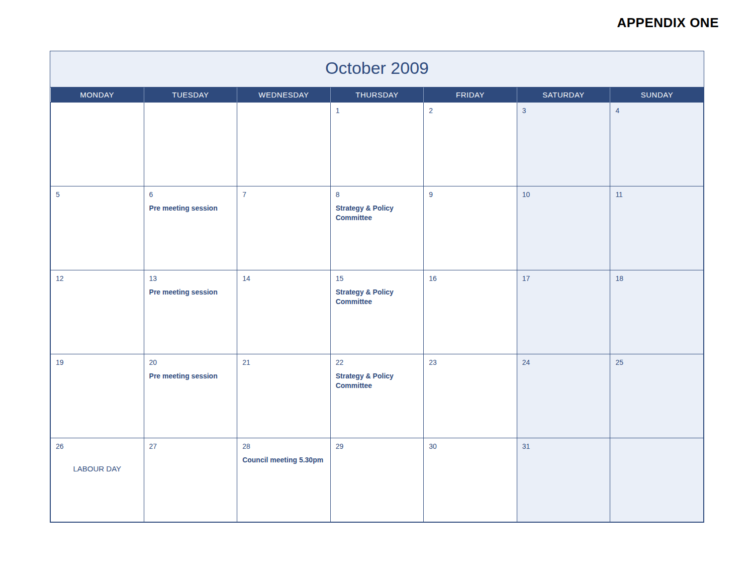APPENDIX ONE
October 2009
| MONDAY | TUESDAY | WEDNESDAY | THURSDAY | FRIDAY | SATURDAY | SUNDAY |
| --- | --- | --- | --- | --- | --- | --- |
| | | | 1 | 2 | 3 | 4 |
| 5 | 6 Pre meeting session | 7 | 8 Strategy & Policy Committee | 9 | 10 | 11 |
| 12 | 13 Pre meeting session | 14 | 15 Strategy & Policy Committee | 16 | 17 | 18 |
| 19 | 20 Pre meeting session | 21 | 22 Strategy & Policy Committee | 23 | 24 | 25 |
| 26 LABOUR DAY | 27 | 28 Council meeting 5.30pm | 29 | 30 | 31 | |